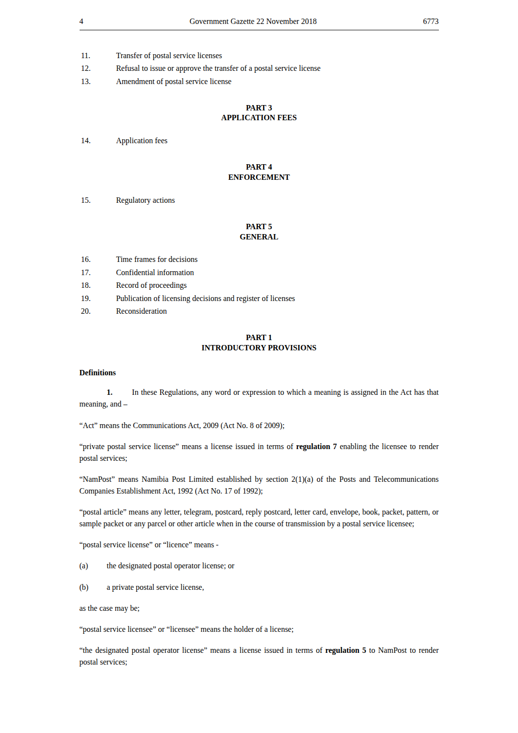4 Government Gazette 22 November 2018 6773
11. Transfer of postal service licenses
12. Refusal to issue or approve the transfer of a postal service license
13. Amendment of postal service license
PART 3 APPLICATION FEES
14. Application fees
PART 4 ENFORCEMENT
15. Regulatory actions
PART 5 GENERAL
16. Time frames for decisions
17. Confidential information
18. Record of proceedings
19. Publication of licensing decisions and register of licenses
20. Reconsideration
PART 1 INTRODUCTORY PROVISIONS
Definitions
1. In these Regulations, any word or expression to which a meaning is assigned in the Act has that meaning, and –
“Act” means the Communications Act, 2009 (Act No. 8 of 2009);
“private postal service license” means a license issued in terms of regulation 7 enabling the licensee to render postal services;
“NamPost” means Namibia Post Limited established by section 2(1)(a) of the Posts and Telecommunications Companies Establishment Act, 1992 (Act No. 17 of 1992);
“postal article” means any letter, telegram, postcard, reply postcard, letter card, envelope, book, packet, pattern, or sample packet or any parcel or other article when in the course of transmission by a postal service licensee;
“postal service license” or “licence” means -
(a) the designated postal operator license; or
(b) a private postal service license,
as the case may be;
“postal service licensee” or “licensee” means the holder of a license;
“the designated postal operator license” means a license issued in terms of regulation 5 to NamPost to render postal services;